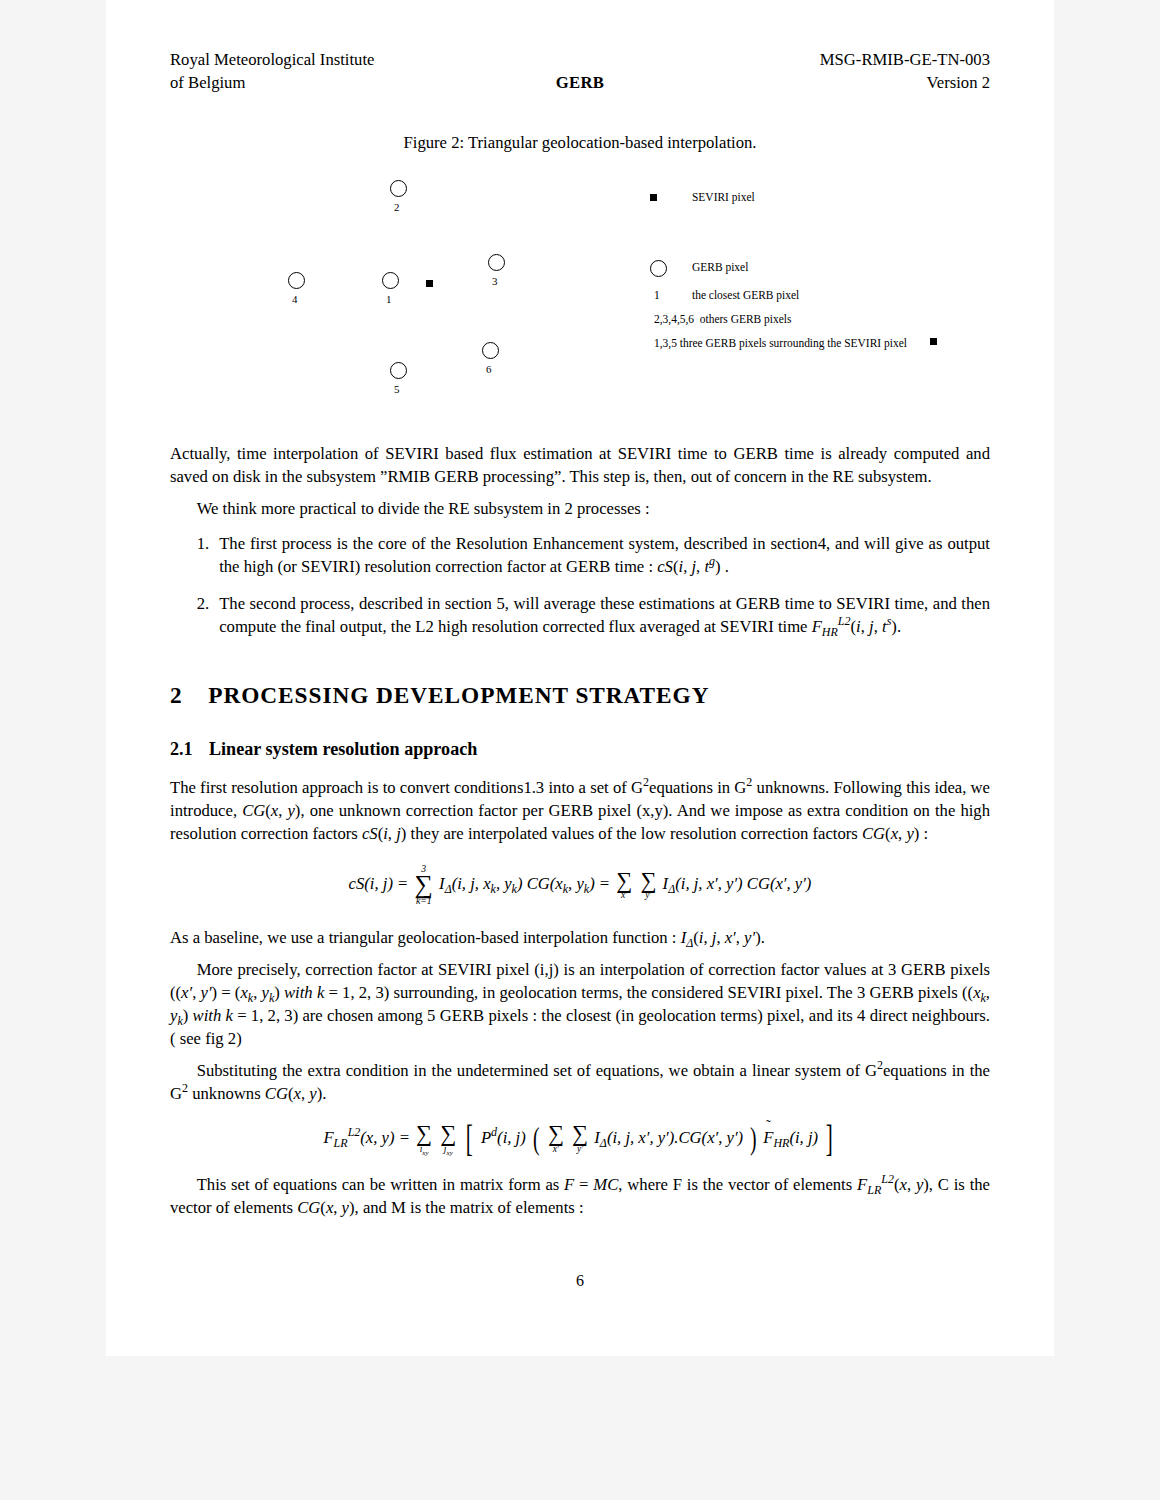| Royal Meteorological Institute | | MSG-RMIB-GE-TN-003 |
| of Belgium | GERB | Version 2 |
Figure 2: Triangular geolocation-based interpolation.
2
SEVIRI pixel
3
4
1
GERB pixel
1
the closest GERB pixel
2,3,4,5,6 others GERB pixels
1,3,5 three GERB pixels surrounding the SEVIRI pixel
6
5
Actually, time interpolation of SEVIRI based flux estimation at SEVIRI time to GERB time is already computed and saved on disk in the subsystem ”RMIB GERB processing”. This step is, then, out of concern in the RE subsystem.
We think more practical to divide the RE subsystem in 2 processes :
The first process is the core of the Resolution Enhancement system, described in section4, and will give as output the high (or SEVIRI) resolution correction factor at GERB time : cS(i, j, tg) .
The second process, described in section 5, will average these estimations at GERB time to SEVIRI time, and then compute the final output, the L2 high resolution corrected flux averaged at SEVIRI time FHRL2(i, j, ts).
2 PROCESSING DEVELOPMENT STRATEGY
2.1 Linear system resolution approach
The first resolution approach is to convert conditions1.3 into a set of G2equations in G2 unknowns. Following this idea, we introduce, CG(x, y), one unknown correction factor per GERB pixel (x,y). And we impose as extra condition on the high resolution correction factors cS(i, j) they are interpolated values of the low resolution correction factors CG(x, y) :
cS(i, j) = 3 ∑ k=1 IΔ(i, j, xk, yk) CG(xk, yk) = ∑ x′ ∑ y′ IΔ(i, j, x′, y′) CG(x′, y′)
As a baseline, we use a triangular geolocation-based interpolation function : IΔ(i, j, x′, y′).
More precisely, correction factor at SEVIRI pixel (i,j) is an interpolation of correction factor values at 3 GERB pixels ((x′, y′) = (xk, yk) with k = 1, 2, 3) surrounding, in geolocation terms, the considered SEVIRI pixel. The 3 GERB pixels ((xk, yk) with k = 1, 2, 3) are chosen among 5 GERB pixels : the closest (in geolocation terms) pixel, and its 4 direct neighbours.( see fig 2)
Substituting the extra condition in the undetermined set of equations, we obtain a linear system of G2equations in the G2 unknowns CG(x, y).
FLRL2(x, y) = ∑ ixy ∑ jxy [ Pd(i, j) ( ∑ x′ ∑ y′ IΔ(i, j, x′, y′).CG(x′, y′) ) ˜FHR(i, j) ]
This set of equations can be written in matrix form as F = MC, where F is the vector of elements FLRL2(x, y), C is the vector of elements CG(x, y), and M is the matrix of elements :
6